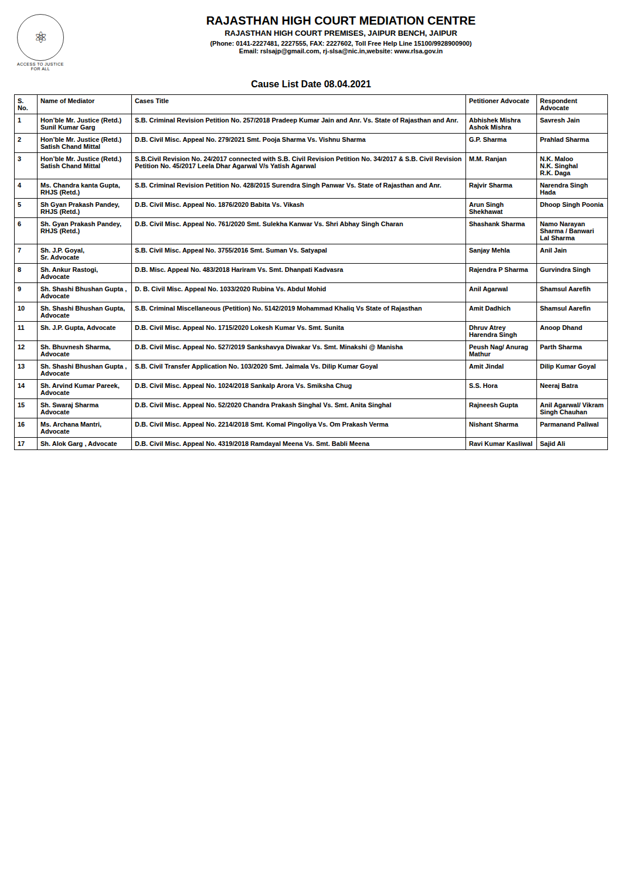⚛
ACCESS TO JUSTICE FOR ALL
RAJASTHAN HIGH COURT MEDIATION CENTRE
RAJASTHAN HIGH COURT PREMISES, JAIPUR BENCH, JAIPUR
(Phone: 0141-2227481, 2227555, FAX: 2227602, Toll Free Help Line 15100/9928900900)
Email: rslsajp@gmail.com, rj-slsa@nic.in,website: www.rlsa.gov.in
Cause List Date 08.04.2021
| S. No. | Name of Mediator | Cases Title | Petitioner Advocate | Respondent Advocate |
| --- | --- | --- | --- | --- |
| 1 | Hon’ble Mr. Justice (Retd.) Sunil Kumar Garg | S.B. Criminal Revision Petition No. 257/2018 Pradeep Kumar Jain and Anr. Vs. State of Rajasthan and Anr. | Abhishek Mishra Ashok Mishra | Savresh Jain |
| 2 | Hon’ble Mr. Justice (Retd.) Satish Chand Mittal | D.B. Civil Misc. Appeal No. 279/2021 Smt. Pooja Sharma Vs. Vishnu Sharma | G.P. Sharma | Prahlad Sharma |
| 3 | Hon’ble Mr. Justice (Retd.) Satish Chand Mittal | S.B.Civil Revision No. 24/2017 connected with S.B. Civil Revision Petition No. 34/2017 & S.B. Civil Revision Petition No. 45/2017 Leela Dhar Agarwal V/s Yatish Agarwal | M.M. Ranjan | N.K. Maloo N.K. Singhal R.K. Daga |
| 4 | Ms. Chandra kanta Gupta, RHJS (Retd.) | S.B. Criminal Revision Petition No. 428/2015 Surendra Singh Panwar Vs. State of Rajasthan and Anr. | Rajvir Sharma | Narendra Singh Hada |
| 5 | Sh Gyan Prakash Pandey, RHJS (Retd.) | D.B. Civil Misc. Appeal No. 1876/2020 Babita Vs. Vikash | Arun Singh Shekhawat | Dhoop Singh Poonia |
| 6 | Sh. Gyan Prakash Pandey, RHJS (Retd.) | D.B. Civil Misc. Appeal No. 761/2020 Smt. Sulekha Kanwar Vs. Shri Abhay Singh Charan | Shashank Sharma | Namo Narayan Sharma / Banwari Lal Sharma |
| 7 | Sh. J.P. Goyal, Sr. Advocate | S.B. Civil Misc. Appeal No. 3755/2016 Smt. Suman Vs. Satyapal | Sanjay Mehla | Anil Jain |
| 8 | Sh. Ankur Rastogi, Advocate | D.B. Misc. Appeal No. 483/2018 Hariram Vs. Smt. Dhanpati Kadvasra | Rajendra P Sharma | Gurvindra Singh |
| 9 | Sh. Shashi Bhushan Gupta , Advocate | D. B. Civil Misc. Appeal No. 1033/2020 Rubina Vs. Abdul Mohid | Anil Agarwal | Shamsul Aarefih |
| 10 | Sh. Shashi Bhushan Gupta, Advocate | S.B. Criminal Miscellaneous (Petition) No. 5142/2019 Mohammad Khaliq Vs State of Rajasthan | Amit Dadhich | Shamsul Aarefin |
| 11 | Sh. J.P. Gupta, Advocate | D.B. Civil Misc. Appeal No. 1715/2020 Lokesh Kumar Vs. Smt. Sunita | Dhruv Atrey Harendra Singh | Anoop Dhand |
| 12 | Sh. Bhuvnesh Sharma, Advocate | D.B. Civil Misc. Appeal No. 527/2019 Sankshavya Diwakar Vs. Smt. Minakshi @ Manisha | Peush Nag/ Anurag Mathur | Parth Sharma |
| 13 | Sh. Shashi Bhushan Gupta , Advocate | S.B. Civil Transfer Application No. 103/2020 Smt. Jaimala Vs. Dilip Kumar Goyal | Amit Jindal | Dilip Kumar Goyal |
| 14 | Sh. Arvind Kumar Pareek, Advocate | D.B. Civil Misc. Appeal No. 1024/2018 Sankalp Arora Vs. Smiksha Chug | S.S. Hora | Neeraj Batra |
| 15 | Sh. Swaraj Sharma Advocate | D.B. Civil Misc. Appeal No. 52/2020 Chandra Prakash Singhal Vs. Smt. Anita Singhal | Rajneesh Gupta | Anil Agarwal/ Vikram Singh Chauhan |
| 16 | Ms. Archana Mantri, Advocate | D.B. Civil Misc. Appeal No. 2214/2018 Smt. Komal Pingoliya Vs. Om Prakash Verma | Nishant Sharma | Parmanand Paliwal |
| 17 | Sh. Alok Garg , Advocate | D.B. Civil Misc. Appeal No. 4319/2018 Ramdayal Meena Vs. Smt. Babli Meena | Ravi Kumar Kasliwal | Sajid Ali |